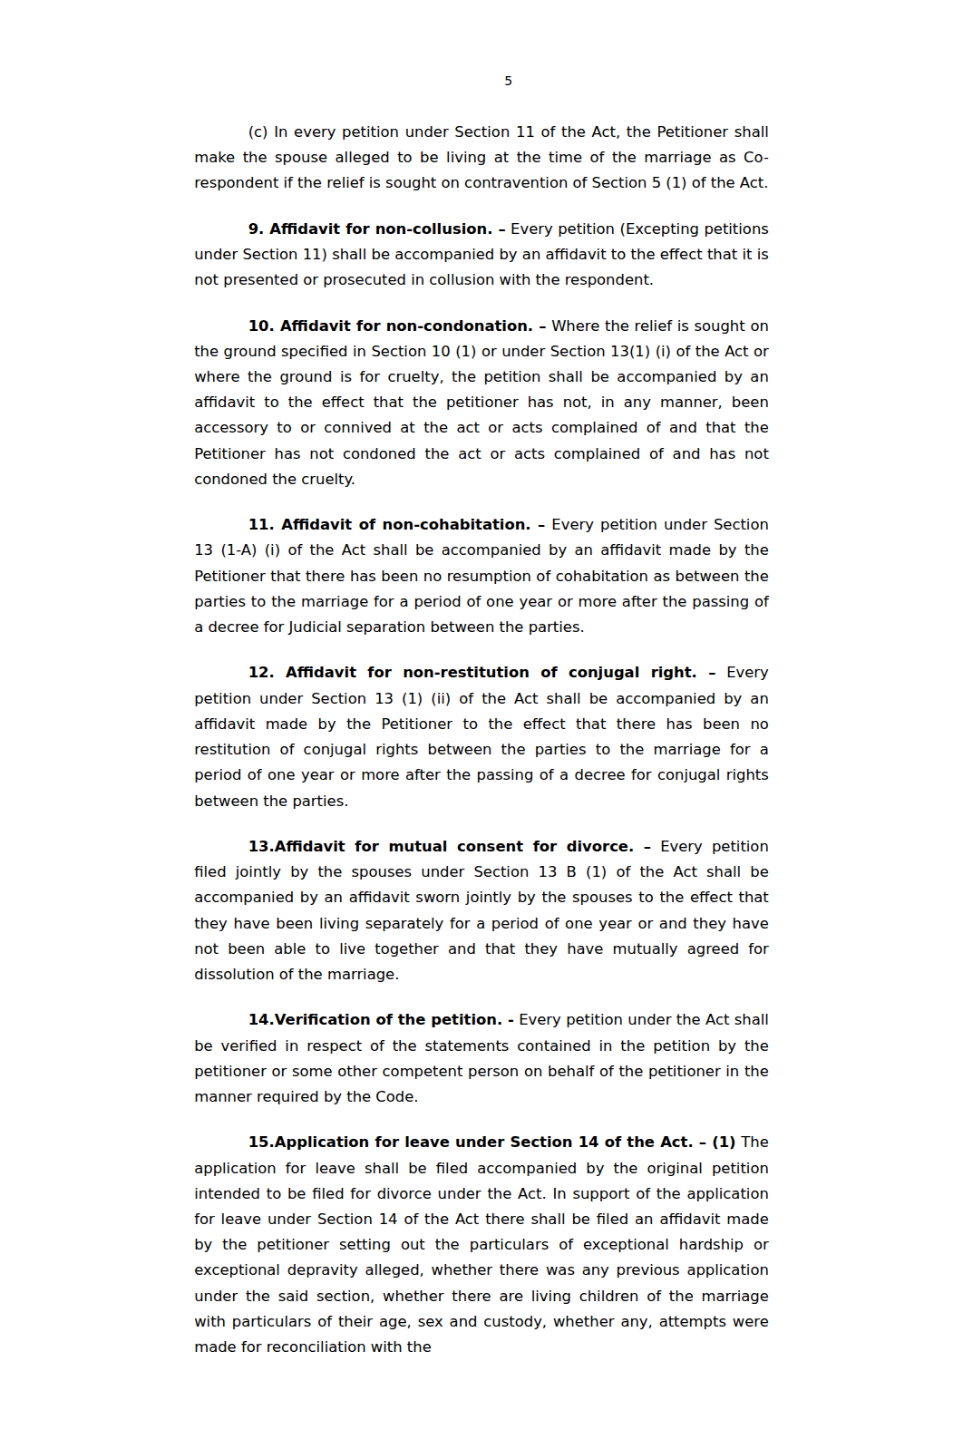5
(c) In every petition under Section 11 of the Act, the Petitioner shall make the spouse alleged to be living at the time of the marriage as Co-respondent if the relief is sought on contravention of Section 5 (1) of the Act.
9. Affidavit for non-collusion. – Every petition (Excepting petitions under Section 11) shall be accompanied by an affidavit to the effect that it is not presented or prosecuted in collusion with the respondent.
10. Affidavit for non-condonation. – Where the relief is sought on the ground specified in Section 10 (1) or under Section 13(1) (i) of the Act or where the ground is for cruelty, the petition shall be accompanied by an affidavit to the effect that the petitioner has not, in any manner, been accessory to or connived at the act or acts complained of and that the Petitioner has not condoned the act or acts complained of and has not condoned the cruelty.
11. Affidavit of non-cohabitation. – Every petition under Section 13 (1-A) (i) of the Act shall be accompanied by an affidavit made by the Petitioner that there has been no resumption of cohabitation as between the parties to the marriage for a period of one year or more after the passing of a decree for Judicial separation between the parties.
12. Affidavit for non-restitution of conjugal right. – Every petition under Section 13 (1) (ii) of the Act shall be accompanied by an affidavit made by the Petitioner to the effect that there has been no restitution of conjugal rights between the parties to the marriage for a period of one year or more after the passing of a decree for conjugal rights between the parties.
13.Affidavit for mutual consent for divorce. – Every petition filed jointly by the spouses under Section 13 B (1) of the Act shall be accompanied by an affidavit sworn jointly by the spouses to the effect that they have been living separately for a period of one year or and they have not been able to live together and that they have mutually agreed for dissolution of the marriage.
14.Verification of the petition. - Every petition under the Act shall be verified in respect of the statements contained in the petition by the petitioner or some other competent person on behalf of the petitioner in the manner required by the Code.
15.Application for leave under Section 14 of the Act. – (1) The application for leave shall be filed accompanied by the original petition intended to be filed for divorce under the Act. In support of the application for leave under Section 14 of the Act there shall be filed an affidavit made by the petitioner setting out the particulars of exceptional hardship or exceptional depravity alleged, whether there was any previous application under the said section, whether there are living children of the marriage with particulars of their age, sex and custody, whether any, attempts were made for reconciliation with the